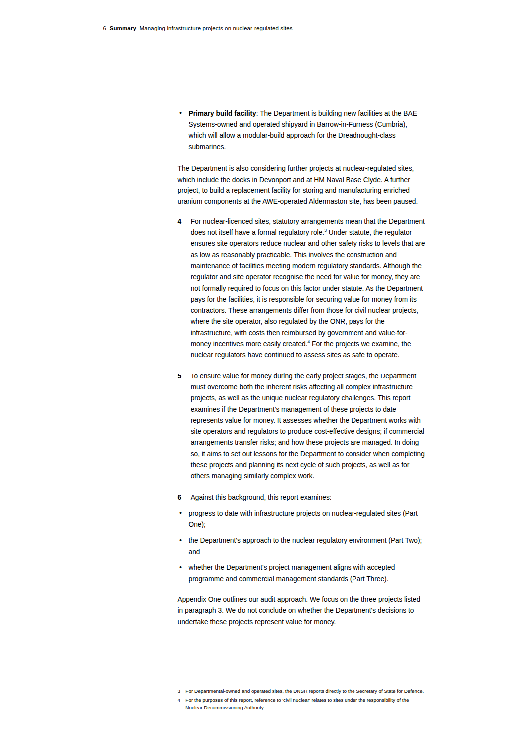6 Summary Managing infrastructure projects on nuclear-regulated sites
Primary build facility: The Department is building new facilities at the BAE Systems-owned and operated shipyard in Barrow-in-Furness (Cumbria), which will allow a modular-build approach for the Dreadnought-class submarines.
The Department is also considering further projects at nuclear-regulated sites, which include the docks in Devonport and at HM Naval Base Clyde. A further project, to build a replacement facility for storing and manufacturing enriched uranium components at the AWE-operated Aldermaston site, has been paused.
4
For nuclear-licenced sites, statutory arrangements mean that the Department does not itself have a formal regulatory role.3 Under statute, the regulator ensures site operators reduce nuclear and other safety risks to levels that are as low as reasonably practicable. This involves the construction and maintenance of facilities meeting modern regulatory standards. Although the regulator and site operator recognise the need for value for money, they are not formally required to focus on this factor under statute. As the Department pays for the facilities, it is responsible for securing value for money from its contractors. These arrangements differ from those for civil nuclear projects, where the site operator, also regulated by the ONR, pays for the infrastructure, with costs then reimbursed by government and value-for-money incentives more easily created.4 For the projects we examine, the nuclear regulators have continued to assess sites as safe to operate.
5
To ensure value for money during the early project stages, the Department must overcome both the inherent risks affecting all complex infrastructure projects, as well as the unique nuclear regulatory challenges. This report examines if the Department's management of these projects to date represents value for money. It assesses whether the Department works with site operators and regulators to produce cost-effective designs; if commercial arrangements transfer risks; and how these projects are managed. In doing so, it aims to set out lessons for the Department to consider when completing these projects and planning its next cycle of such projects, as well as for others managing similarly complex work.
6
Against this background, this report examines:
progress to date with infrastructure projects on nuclear-regulated sites (Part One);
the Department's approach to the nuclear regulatory environment (Part Two); and
whether the Department's project management aligns with accepted programme and commercial management standards (Part Three).
Appendix One outlines our audit approach. We focus on the three projects listed in paragraph 3. We do not conclude on whether the Department's decisions to undertake these projects represent value for money.
3 For Departmental-owned and operated sites, the DNSR reports directly to the Secretary of State for Defence.
4 For the purposes of this report, reference to 'civil nuclear' relates to sites under the responsibility of the Nuclear Decommissioning Authority.